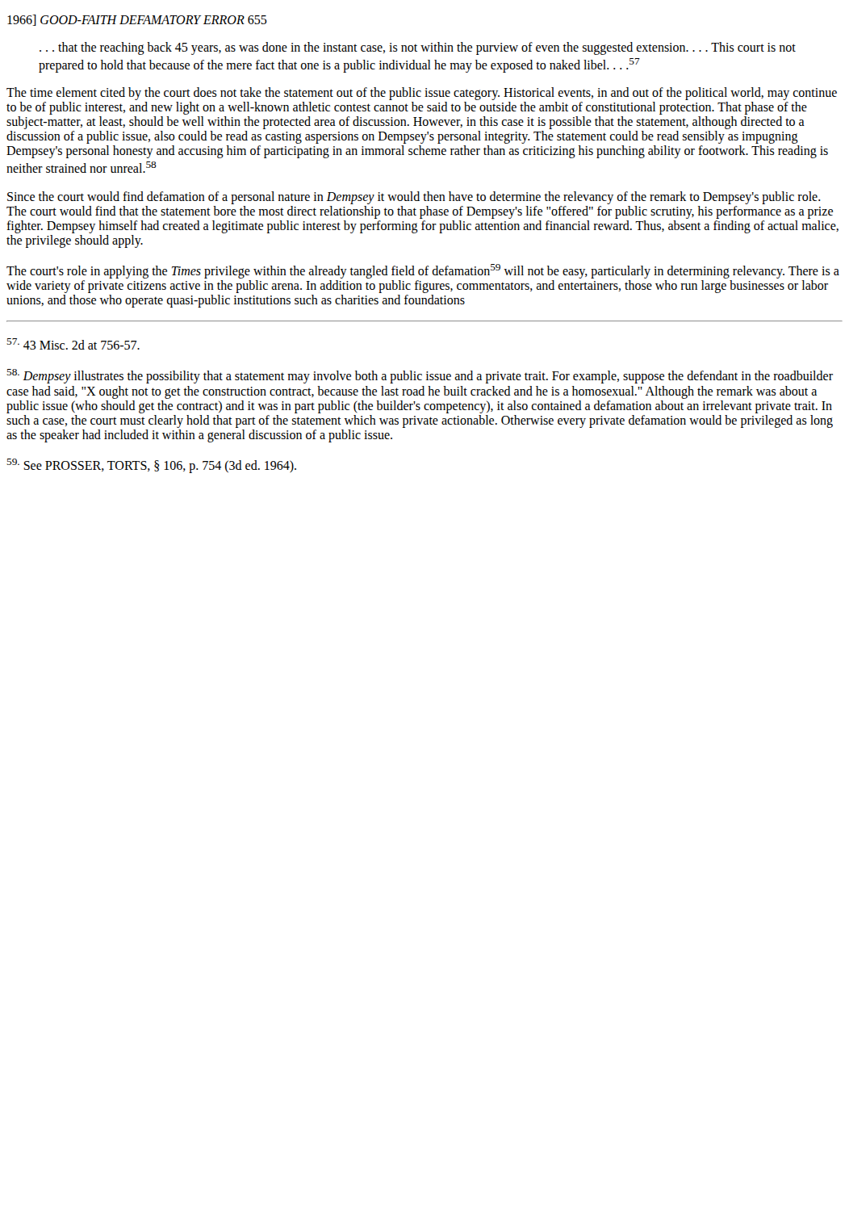1966] GOOD-FAITH DEFAMATORY ERROR 655
. . . that the reaching back 45 years, as was done in the instant case, is not within the purview of even the suggested extension. . . . This court is not prepared to hold that because of the mere fact that one is a public individual he may be exposed to naked libel. . . .57
The time element cited by the court does not take the statement out of the public issue category. Historical events, in and out of the political world, may continue to be of public interest, and new light on a well-known athletic contest cannot be said to be outside the ambit of constitutional protection. That phase of the subject-matter, at least, should be well within the protected area of discussion. However, in this case it is possible that the statement, although directed to a discussion of a public issue, also could be read as casting aspersions on Dempsey's personal integrity. The statement could be read sensibly as impugning Dempsey's personal honesty and accusing him of participating in an immoral scheme rather than as criticizing his punching ability or footwork. This reading is neither strained nor unreal.58
Since the court would find defamation of a personal nature in Dempsey it would then have to determine the relevancy of the remark to Dempsey's public role. The court would find that the statement bore the most direct relationship to that phase of Dempsey's life "offered" for public scrutiny, his performance as a prize fighter. Dempsey himself had created a legitimate public interest by performing for public attention and financial reward. Thus, absent a finding of actual malice, the privilege should apply.
The court's role in applying the Times privilege within the already tangled field of defamation59 will not be easy, particularly in determining relevancy. There is a wide variety of private citizens active in the public arena. In addition to public figures, commentators, and entertainers, those who run large businesses or labor unions, and those who operate quasi-public institutions such as charities and foundations
57. 43 Misc. 2d at 756-57.
58. Dempsey illustrates the possibility that a statement may involve both a public issue and a private trait. For example, suppose the defendant in the roadbuilder case had said, "X ought not to get the construction contract, because the last road he built cracked and he is a homosexual." Although the remark was about a public issue (who should get the contract) and it was in part public (the builder's competency), it also contained a defamation about an irrelevant private trait. In such a case, the court must clearly hold that part of the statement which was private actionable. Otherwise every private defamation would be privileged as long as the speaker had included it within a general discussion of a public issue.
59. See PROSSER, TORTS, § 106, p. 754 (3d ed. 1964).